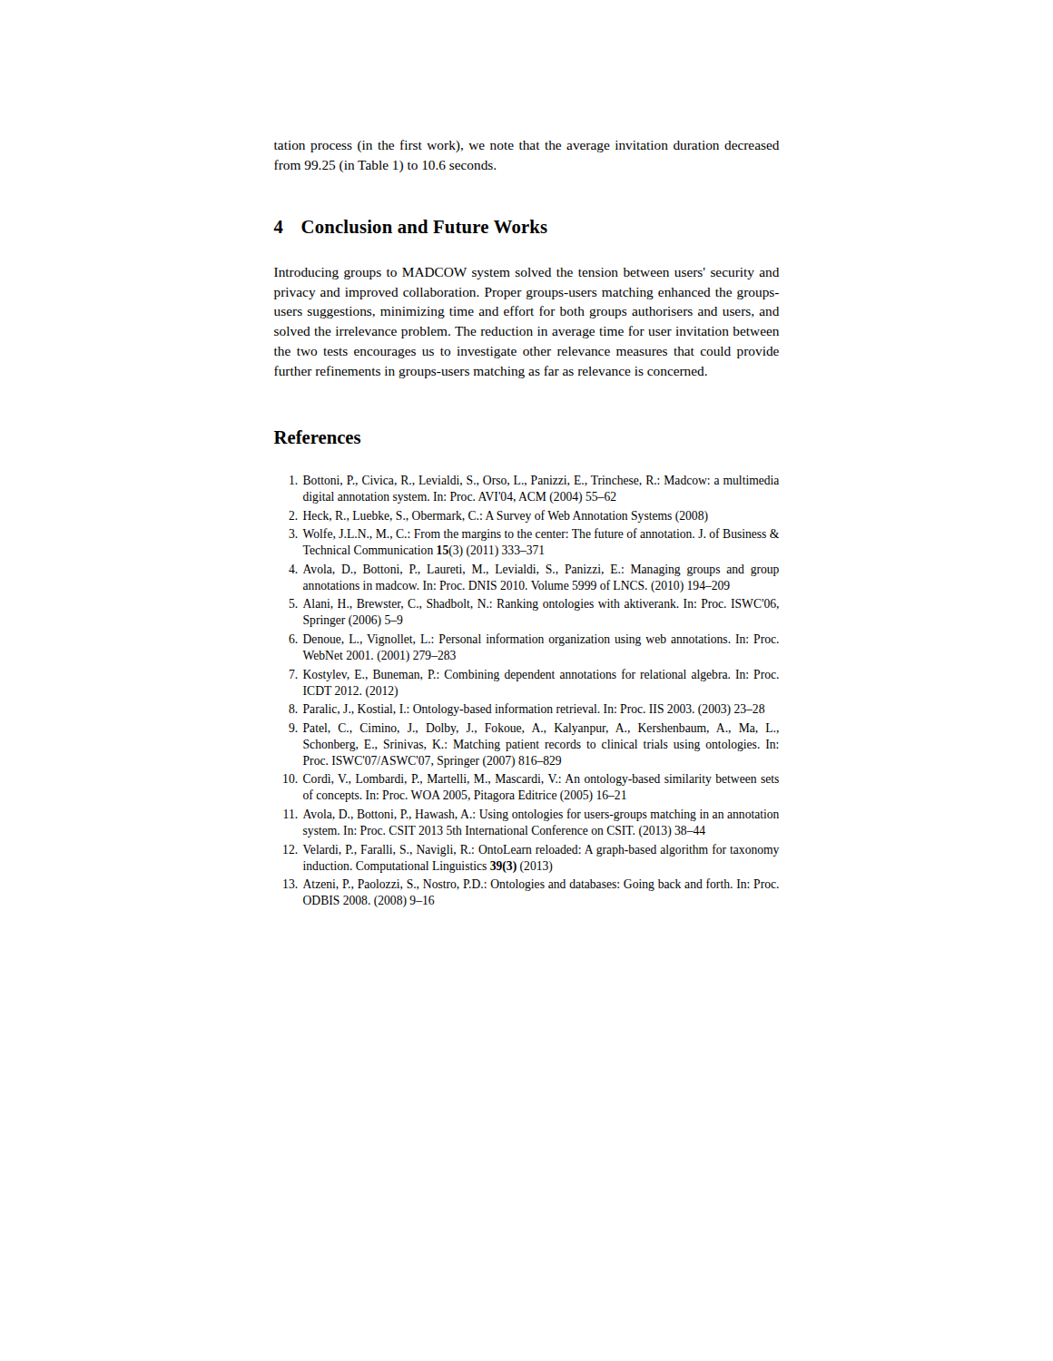tation process (in the first work), we note that the average invitation duration decreased from 99.25 (in Table 1) to 10.6 seconds.
4 Conclusion and Future Works
Introducing groups to MADCOW system solved the tension between users' security and privacy and improved collaboration. Proper groups-users matching enhanced the groups-users suggestions, minimizing time and effort for both groups authorisers and users, and solved the irrelevance problem. The reduction in average time for user invitation between the two tests encourages us to investigate other relevance measures that could provide further refinements in groups-users matching as far as relevance is concerned.
References
Bottoni, P., Civica, R., Levialdi, S., Orso, L., Panizzi, E., Trinchese, R.: Madcow: a multimedia digital annotation system. In: Proc. AVI'04, ACM (2004) 55–62
Heck, R., Luebke, S., Obermark, C.: A Survey of Web Annotation Systems (2008)
Wolfe, J.L.N., M., C.: From the margins to the center: The future of annotation. J. of Business & Technical Communication 15(3) (2011) 333–371
Avola, D., Bottoni, P., Laureti, M., Levialdi, S., Panizzi, E.: Managing groups and group annotations in madcow. In: Proc. DNIS 2010. Volume 5999 of LNCS. (2010) 194–209
Alani, H., Brewster, C., Shadbolt, N.: Ranking ontologies with aktiverank. In: Proc. ISWC'06, Springer (2006) 5–9
Denoue, L., Vignollet, L.: Personal information organization using web annotations. In: Proc. WebNet 2001. (2001) 279–283
Kostylev, E., Buneman, P.: Combining dependent annotations for relational algebra. In: Proc. ICDT 2012. (2012)
Paralic, J., Kostial, I.: Ontology-based information retrieval. In: Proc. IIS 2003. (2003) 23–28
Patel, C., Cimino, J., Dolby, J., Fokoue, A., Kalyanpur, A., Kershenbaum, A., Ma, L., Schonberg, E., Srinivas, K.: Matching patient records to clinical trials using ontologies. In: Proc. ISWC'07/ASWC'07, Springer (2007) 816–829
Cordì, V., Lombardi, P., Martelli, M., Mascardi, V.: An ontology-based similarity between sets of concepts. In: Proc. WOA 2005, Pitagora Editrice (2005) 16–21
Avola, D., Bottoni, P., Hawash, A.: Using ontologies for users-groups matching in an annotation system. In: Proc. CSIT 2013 5th International Conference on CSIT. (2013) 38–44
Velardi, P., Faralli, S., Navigli, R.: OntoLearn reloaded: A graph-based algorithm for taxonomy induction. Computational Linguistics 39(3) (2013)
Atzeni, P., Paolozzi, S., Nostro, P.D.: Ontologies and databases: Going back and forth. In: Proc. ODBIS 2008. (2008) 9–16